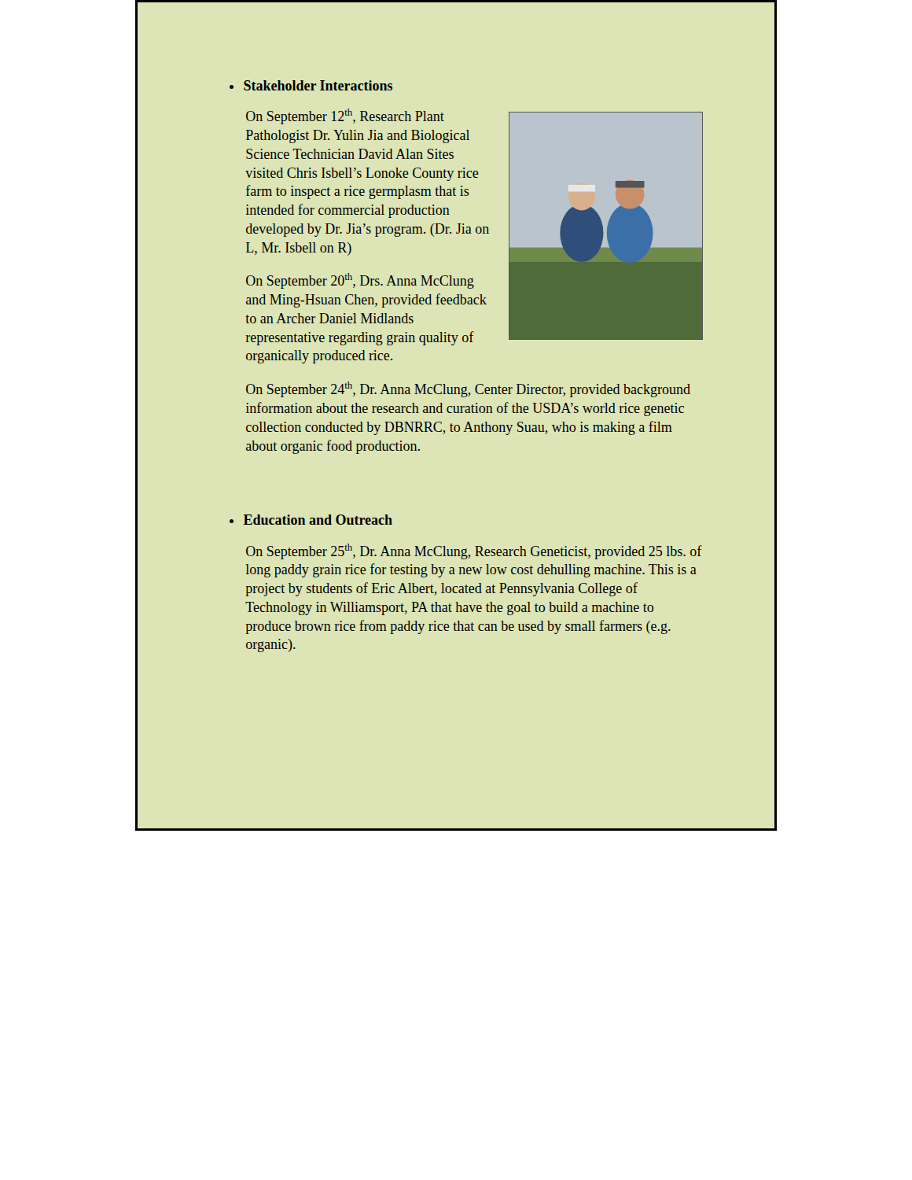Stakeholder Interactions
On September 12th, Research Plant Pathologist Dr. Yulin Jia and Biological Science Technician David Alan Sites visited Chris Isbell’s Lonoke County rice farm to inspect a rice germplasm that is intended for commercial production developed by Dr. Jia’s program. (Dr. Jia on L, Mr. Isbell on R)
On September 20th, Drs. Anna McClung and Ming-Hsuan Chen, provided feedback to an Archer Daniel Midlands representative regarding grain quality of organically produced rice.
On September 24th, Dr. Anna McClung, Center Director, provided background information about the research and curation of the USDA’s world rice genetic collection conducted by DBNRRC, to Anthony Suau, who is making a film about organic food production.
Education and Outreach
On September 25th, Dr. Anna McClung, Research Geneticist, provided 25 lbs. of long paddy grain rice for testing by a new low cost dehulling machine. This is a project by students of Eric Albert, located at Pennsylvania College of Technology in Williamsport, PA that have the goal to build a machine to produce brown rice from paddy rice that can be used by small farmers (e.g. organic).